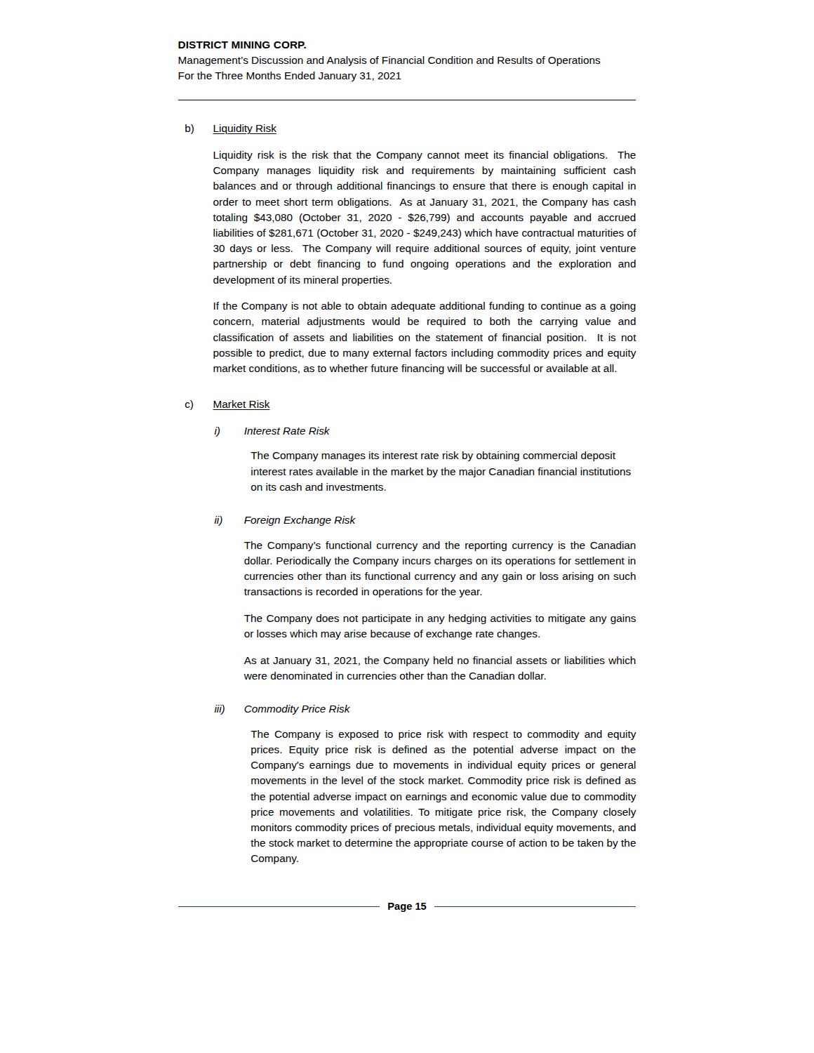DISTRICT MINING CORP.
Management’s Discussion and Analysis of Financial Condition and Results of Operations
For the Three Months Ended January 31, 2021
b)
Liquidity Risk
Liquidity risk is the risk that the Company cannot meet its financial obligations. The Company manages liquidity risk and requirements by maintaining sufficient cash balances and or through additional financings to ensure that there is enough capital in order to meet short term obligations. As at January 31, 2021, the Company has cash totaling $43,080 (October 31, 2020 - $26,799) and accounts payable and accrued liabilities of $281,671 (October 31, 2020 - $249,243) which have contractual maturities of 30 days or less. The Company will require additional sources of equity, joint venture partnership or debt financing to fund ongoing operations and the exploration and development of its mineral properties.
If the Company is not able to obtain adequate additional funding to continue as a going concern, material adjustments would be required to both the carrying value and classification of assets and liabilities on the statement of financial position. It is not possible to predict, due to many external factors including commodity prices and equity market conditions, as to whether future financing will be successful or available at all.
c)
Market Risk
i)
Interest Rate Risk
The Company manages its interest rate risk by obtaining commercial deposit interest rates available in the market by the major Canadian financial institutions on its cash and investments.
ii)
Foreign Exchange Risk
The Company’s functional currency and the reporting currency is the Canadian dollar. Periodically the Company incurs charges on its operations for settlement in currencies other than its functional currency and any gain or loss arising on such transactions is recorded in operations for the year.
The Company does not participate in any hedging activities to mitigate any gains or losses which may arise because of exchange rate changes.
As at January 31, 2021, the Company held no financial assets or liabilities which were denominated in currencies other than the Canadian dollar.
iii)
Commodity Price Risk
The Company is exposed to price risk with respect to commodity and equity prices. Equity price risk is defined as the potential adverse impact on the Company's earnings due to movements in individual equity prices or general movements in the level of the stock market. Commodity price risk is defined as the potential adverse impact on earnings and economic value due to commodity price movements and volatilities. To mitigate price risk, the Company closely monitors commodity prices of precious metals, individual equity movements, and the stock market to determine the appropriate course of action to be taken by the Company.
Page 15